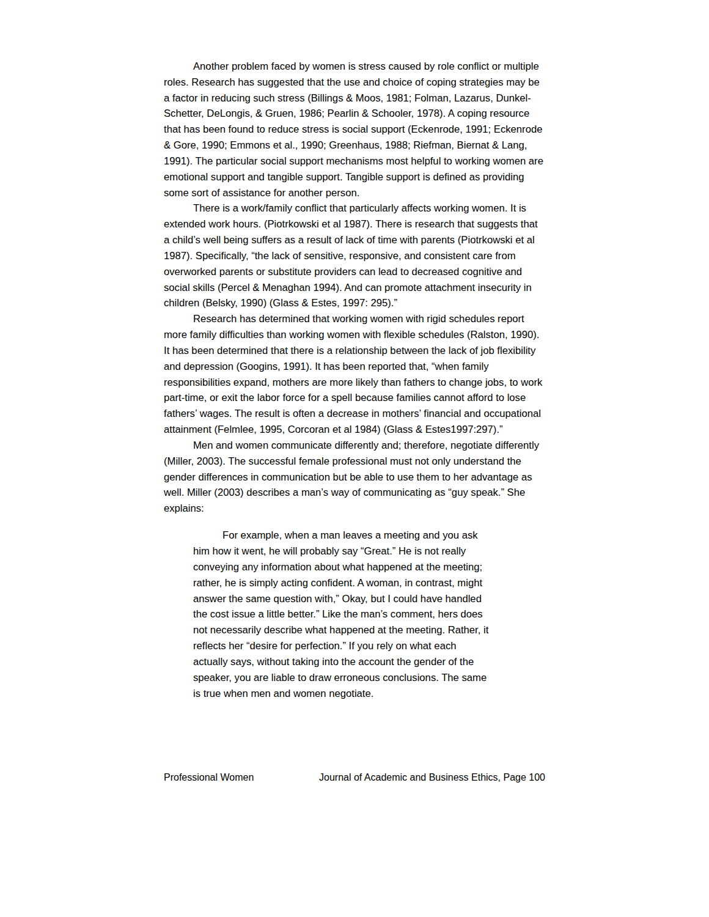Another problem faced by women is stress caused by role conflict or multiple roles. Research has suggested that the use and choice of coping strategies may be a factor in reducing such stress (Billings & Moos, 1981; Folman, Lazarus, Dunkel-Schetter, DeLongis, & Gruen, 1986; Pearlin & Schooler, 1978). A coping resource that has been found to reduce stress is social support (Eckenrode, 1991; Eckenrode & Gore, 1990; Emmons et al., 1990; Greenhaus, 1988; Riefman, Biernat & Lang, 1991). The particular social support mechanisms most helpful to working women are emotional support and tangible support. Tangible support is defined as providing some sort of assistance for another person.
There is a work/family conflict that particularly affects working women. It is extended work hours. (Piotrkowski et al 1987). There is research that suggests that a child’s well being suffers as a result of lack of time with parents (Piotrkowski et al 1987). Specifically, “the lack of sensitive, responsive, and consistent care from overworked parents or substitute providers can lead to decreased cognitive and social skills (Percel & Menaghan 1994). And can promote attachment insecurity in children (Belsky, 1990) (Glass & Estes, 1997: 295).”
Research has determined that working women with rigid schedules report more family difficulties than working women with flexible schedules (Ralston, 1990). It has been determined that there is a relationship between the lack of job flexibility and depression (Googins, 1991). It has been reported that, “when family responsibilities expand, mothers are more likely than fathers to change jobs, to work part-time, or exit the labor force for a spell because families cannot afford to lose fathers’ wages. The result is often a decrease in mothers’ financial and occupational attainment (Felmlee, 1995, Corcoran et al 1984) (Glass & Estes1997:297).”
Men and women communicate differently and; therefore, negotiate differently (Miller, 2003). The successful female professional must not only understand the gender differences in communication but be able to use them to her advantage as well. Miller (2003) describes a man’s way of communicating as “guy speak.” She explains:
For example, when a man leaves a meeting and you ask him how it went, he will probably say “Great.” He is not really conveying any information about what happened at the meeting; rather, he is simply acting confident. A woman, in contrast, might answer the same question with,” Okay, but I could have handled the cost issue a little better.” Like the man’s comment, hers does not necessarily describe what happened at the meeting. Rather, it reflects her “desire for perfection.” If you rely on what each actually says, without taking into the account the gender of the speaker, you are liable to draw erroneous conclusions. The same is true when men and women negotiate.
Professional Women
Journal of Academic and Business Ethics, Page 100